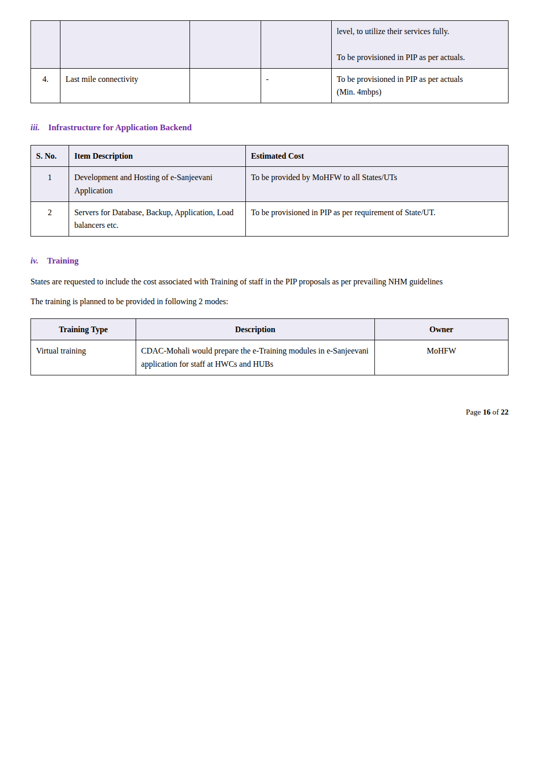| | | | | level, to utilize their services fully. To be provisioned in PIP as per actuals. |
| 4. | Last mile connectivity | | - | To be provisioned in PIP as per actuals (Min. 4mbps) |
iii. Infrastructure for Application Backend
| S. No. | Item Description | Estimated Cost |
| --- | --- | --- |
| 1 | Development and Hosting of e-Sanjeevani Application | To be provided by MoHFW to all States/UTs |
| 2 | Servers for Database, Backup, Application, Load balancers etc. | To be provisioned in PIP as per requirement of State/UT. |
iv. Training
States are requested to include the cost associated with Training of staff in the PIP proposals as per prevailing NHM guidelines
The training is planned to be provided in following 2 modes:
| Training Type | Description | Owner |
| --- | --- | --- |
| Virtual training | CDAC-Mohali would prepare the e-Training modules in e-Sanjeevani application for staff at HWCs and HUBs | MoHFW |
Page 16 of 22